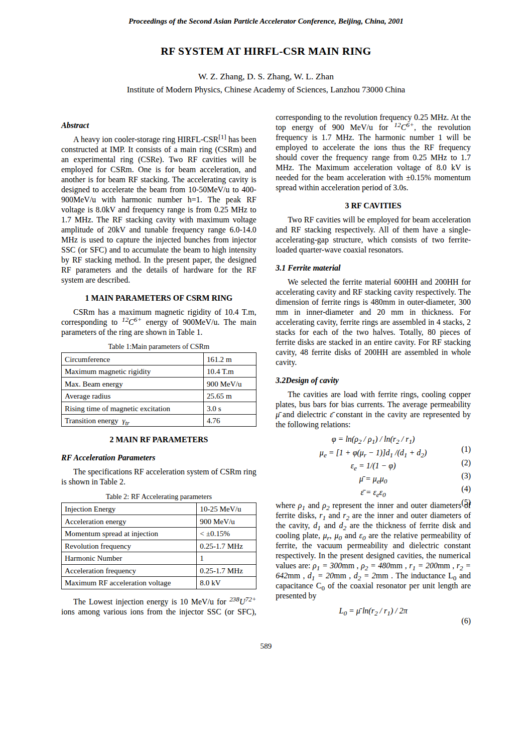Proceedings of the Second Asian Particle Accelerator Conference, Beijing, China, 2001
RF SYSTEM AT HIRFL-CSR MAIN RING
W. Z. Zhang, D. S. Zhang, W. L. Zhan
Institute of Modern Physics, Chinese Academy of Sciences, Lanzhou 73000 China
Abstract
A heavy ion cooler-storage ring HIRFL-CSR[1] has been constructed at IMP. It consists of a main ring (CSRm) and an experimental ring (CSRe). Two RF cavities will be employed for CSRm. One is for beam acceleration, and another is for beam RF stacking. The accelerating cavity is designed to accelerate the beam from 10-50MeV/u to 400-900MeV/u with harmonic number h=1. The peak RF voltage is 8.0kV and frequency range is from 0.25 MHz to 1.7 MHz. The RF stacking cavity with maximum voltage amplitude of 20kV and tunable frequency range 6.0-14.0 MHz is used to capture the injected bunches from injector SSC (or SFC) and to accumulate the beam to high intensity by RF stacking method. In the present paper, the designed RF parameters and the details of hardware for the RF system are described.
1 Main Parameters of CSRm ring
CSRm has a maximum magnetic rigidity of 10.4 T.m, corresponding to 12C6+ energy of 900MeV/u. The main parameters of the ring are shown in Table 1.
Table 1:Main parameters of CSRm
| Circumference | 161.2 m |
| Maximum magnetic rigidity | 10.4 T.m |
| Max. Beam energy | 900 MeV/u |
| Average radius | 25.65 m |
| Rising time of magnetic excitation | 3.0 s |
| Transition energy γ tr | 4.76 |
2 MAIN RF PARAMETERS
RF Acceleration Parameters
The specifications RF acceleration system of CSRm ring is shown in Table 2.
Table 2: RF Accelerating parameters
| Injection Energy | 10-25 MeV/u |
| Acceleration energy | 900 MeV/u |
| Momentum spread at injection | < ±0.15% |
| Revolution frequency | 0.25-1.7 MHz |
| Harmonic Number | 1 |
| Acceleration frequency | 0.25-1.7 MHz |
| Maximum RF acceleration voltage | 8.0 kV |
The Lowest injection energy is 10 MeV/u for 238U72+ ions among various ions from the injector SSC (or SFC), corresponding to the revolution frequency 0.25 MHz. At the top energy of 900 MeV/u for 12C6+, the revolution frequency is 1.7 MHz. The harmonic number 1 will be employed to accelerate the ions thus the RF frequency should cover the frequency range from 0.25 MHz to 1.7 MHz. The Maximum acceleration voltage of 8.0 kV is needed for the beam acceleration with ±0.15% momentum spread within acceleration period of 3.0s.
3 RF CAVITIES
Two RF cavities will be employed for beam acceleration and RF stacking respectively. All of them have a single-accelerating-gap structure, which consists of two ferrite-loaded quarter-wave coaxial resonators.
3.1 Ferrite material
We selected the ferrite material 600HH and 200HH for accelerating cavity and RF stacking cavity respectively. The dimension of ferrite rings is 480mm in outer-diameter, 300 mm in inner-diameter and 20 mm in thickness. For accelerating cavity, ferrite rings are assembled in 4 stacks, 2 stacks for each of the two halves. Totally, 80 pieces of ferrite disks are stacked in an entire cavity. For RF stacking cavity, 48 ferrite disks of 200HH are assembled in whole cavity.
3.2Design of cavity
The cavities are load with ferrite rings, cooling copper plates, bus bars for bias currents. The average permeability μ̄ and dielectric ε̄ constant in the cavity are represented by the following relations:
φ = ln(ρ2 / ρ1) / ln(r2 / r1)(1)
μe = [1 + φ(μr − 1)]d1 /(d1 + d2)(2)
εe = 1/(1 − φ)(3)
μ̄ = μeμ0(4)
ε̄ = εeε0(5)
where ρ1 and ρ2 represent the inner and outer diameters of ferrite disks, r1 and r2 are the inner and outer diameters of the cavity, d1 and d2 are the thickness of ferrite disk and cooling plate, μr, μ0 and ε0 are the relative permeability of ferrite, the vacuum permeability and dielectric constant respectively. In the present designed cavities, the numerical values are: ρ1 = 300mm , ρ2 = 480mm , r1 = 200mm , r2 = 642mm , d1 = 20mm , d2 = 2mm . The inductance L0 and capacitance C0 of the coaxial resonator per unit length are presented by
L0 = μ̄ ln(r2 / r1) / 2π(6)
589